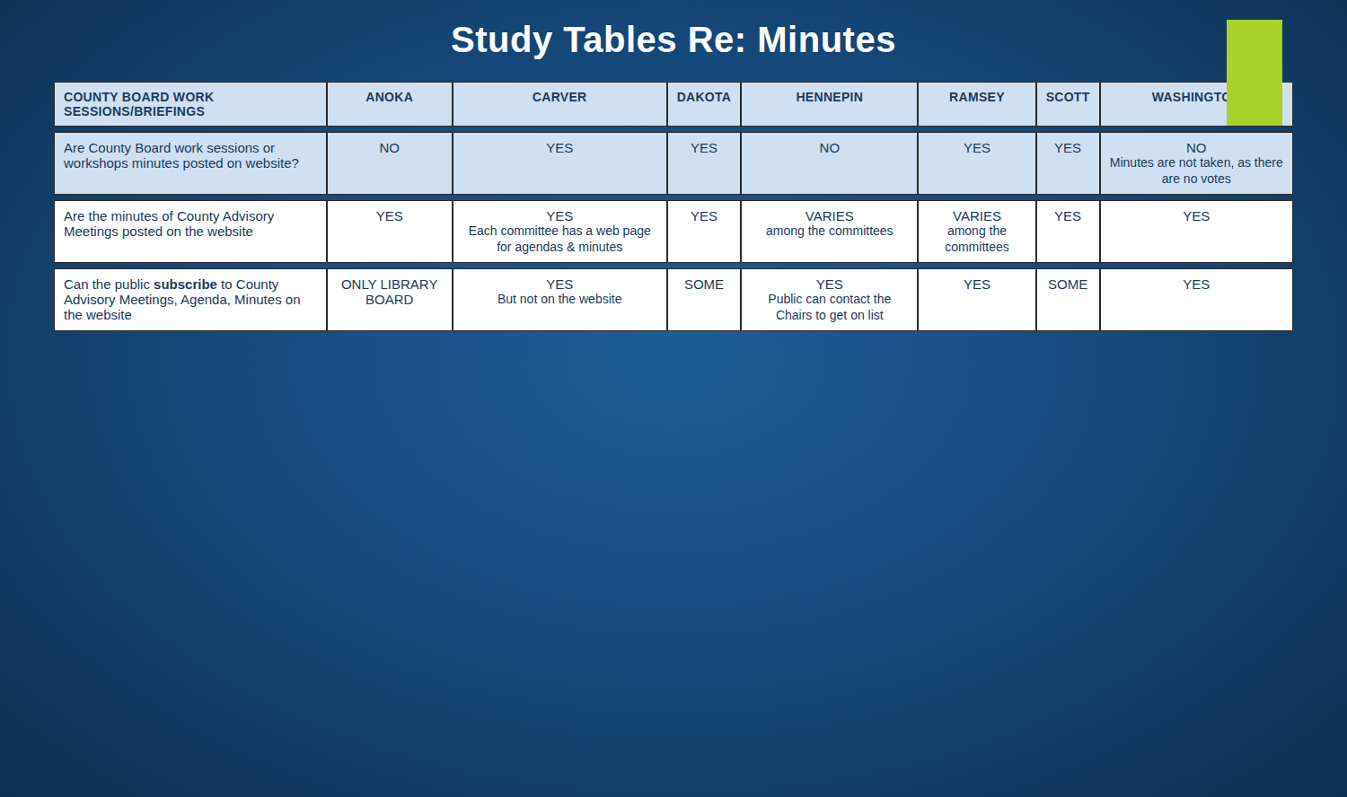Study Tables Re: Minutes
| County Board Work Sessions/Briefings | Anoka | Carver | Dakota | Hennepin | Ramsey | Scott | Washington |
| --- | --- | --- | --- | --- | --- | --- | --- |
| Are County Board work sessions or workshops minutes posted on website? | NO | YES | YES | NO | YES | YES | NO Minutes are not taken, as there are no votes |
| Are the minutes of County Advisory Meetings posted on the website | YES | YES Each committee has a web page for agendas & minutes | YES | VARIES among the committees | VARIES among the committees | YES | YES |
| Can the public subscribe to County Advisory Meetings, Agenda, Minutes on the website | ONLY LIBRARY BOARD | YES But not on the website | SOME | YES Public can contact the Chairs to get on list | YES | SOME | YES |